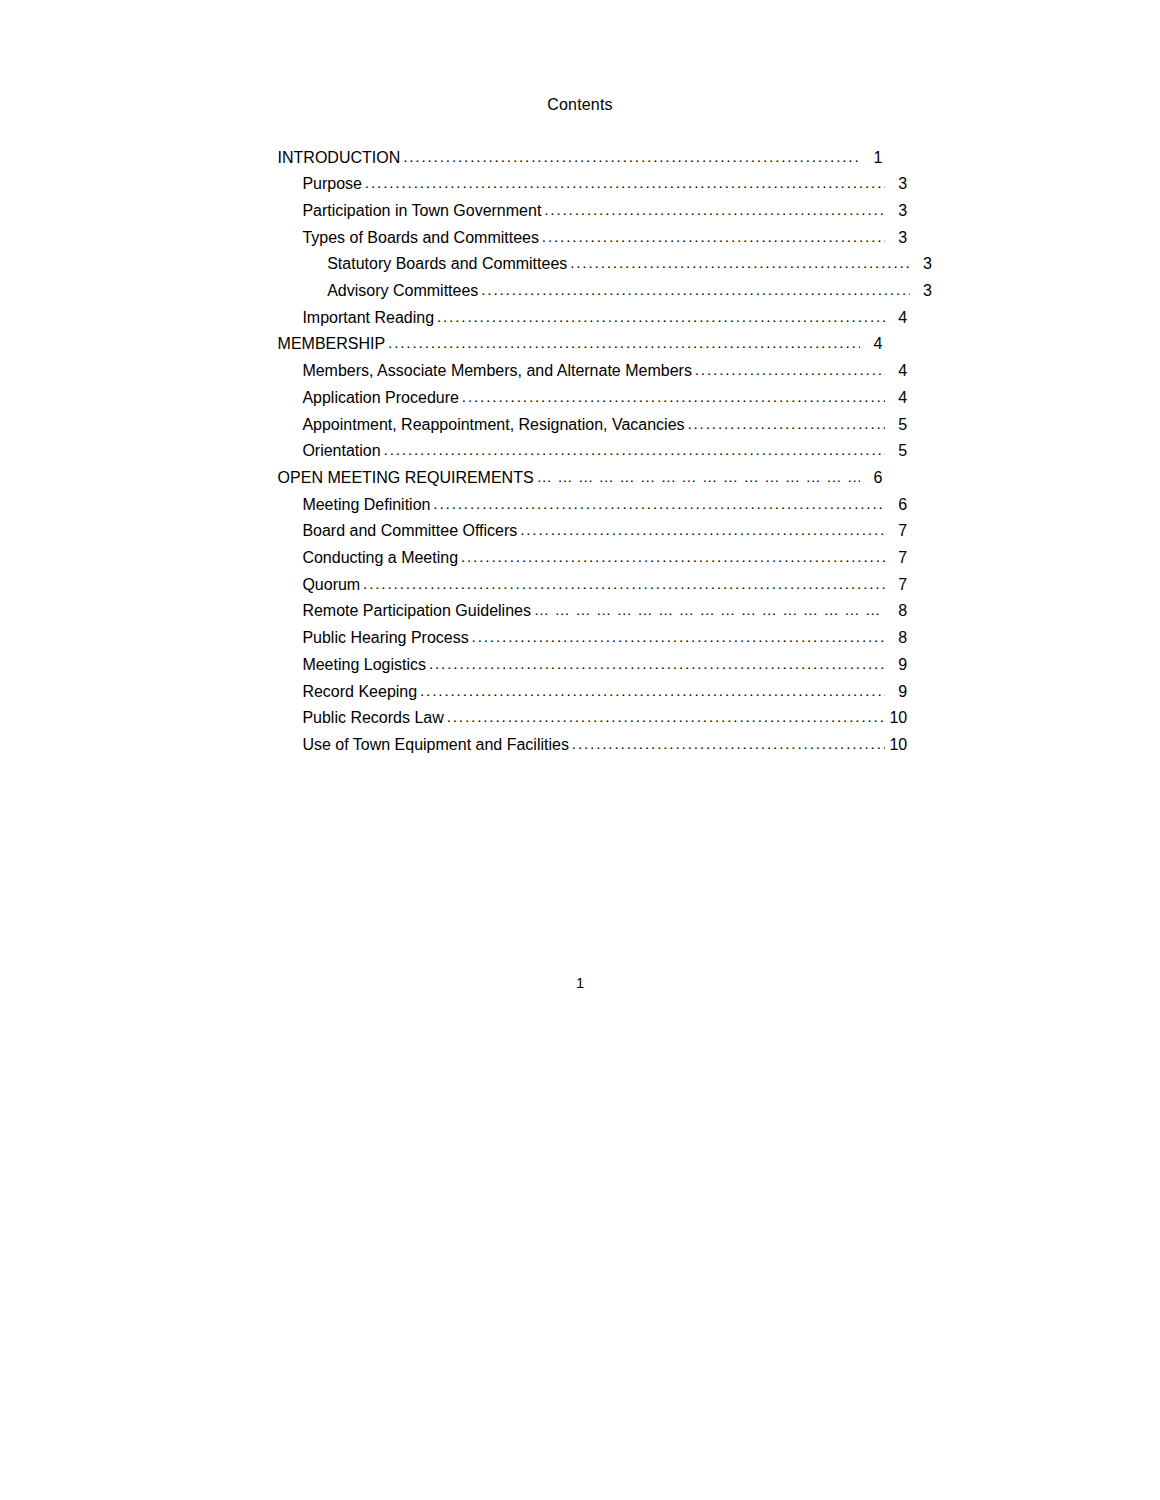Contents
INTRODUCTION .................................................................................................................................. 1
Purpose ................................................................................................................................. 3
Participation in Town Government ..................................................................................................... 3
Types of Boards and Committees ....................................................................................................... 3
Statutory Boards and Committees ..................................................................................................... 3
Advisory Committees ................................................................................................................. 3
Important Reading ..................................................................................................................... 4
MEMBERSHIP ..................................................................................................................................... 4
Members, Associate Members, and Alternate Members ....................................................................... 4
Application Procedure ................................................................................................................. 4
Appointment, Reappointment, Resignation, Vacancies ........................................................................... 5
Orientation ............................................................................................................................. 5
OPEN MEETING REQUIREMENTS ………………………………………………………………………………………………………… 6
Meeting Definition ..................................................................................................................... 6
Board and Committee Officers .......................................................................................................... 7
Conducting a Meeting .................................................................................................................. 7
Quorum ..............................................................................................................................… 7
Remote Participation Guidelines ………………………………………………………………………………………………… 8
Public Hearing Process ................................................................................................................. 8
Meeting Logistics ....................................................................................................................... 9
Record Keeping .......................................................................................................................... 9
Public Records Law ................................................................................................................... 10
Use of Town Equipment and Facilities ................................................................................................. 10
1